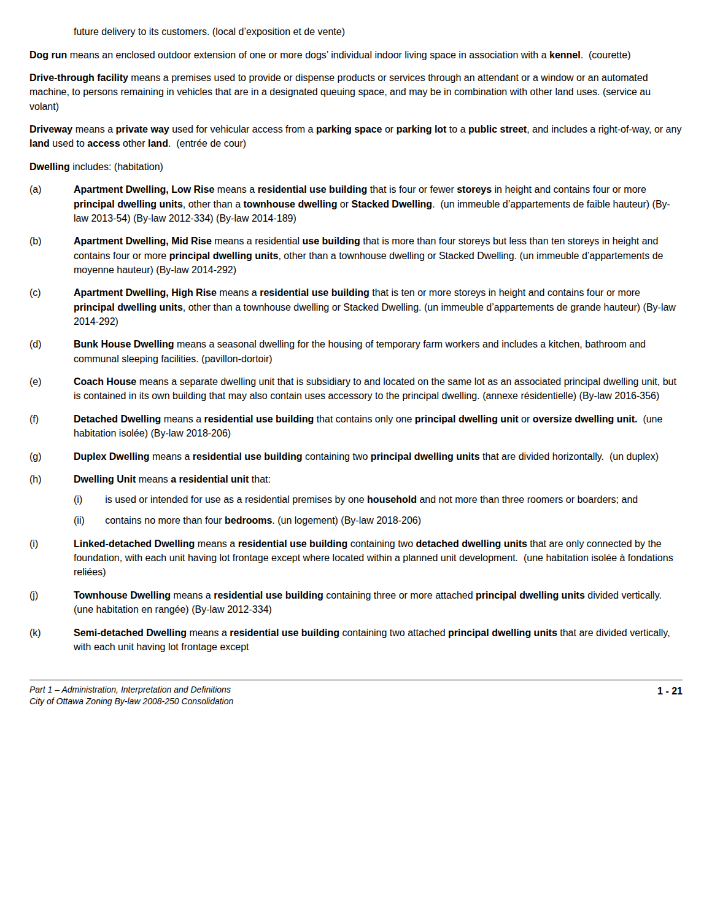future delivery to its customers. (local d’exposition et de vente)
Dog run means an enclosed outdoor extension of one or more dogs’ individual indoor living space in association with a kennel. (courette)
Drive-through facility means a premises used to provide or dispense products or services through an attendant or a window or an automated machine, to persons remaining in vehicles that are in a designated queuing space, and may be in combination with other land uses. (service au volant)
Driveway means a private way used for vehicular access from a parking space or parking lot to a public street, and includes a right-of-way, or any land used to access other land. (entrée de cour)
Dwelling includes: (habitation)
(a) Apartment Dwelling, Low Rise means a residential use building that is four or fewer storeys in height and contains four or more principal dwelling units, other than a townhouse dwelling or Stacked Dwelling. (un immeuble d’appartements de faible hauteur) (By-law 2013-54) (By-law 2012-334) (By-law 2014-189)
(b) Apartment Dwelling, Mid Rise means a residential use building that is more than four storeys but less than ten storeys in height and contains four or more principal dwelling units, other than a townhouse dwelling or Stacked Dwelling. (un immeuble d’appartements de moyenne hauteur) (By-law 2014-292)
(c) Apartment Dwelling, High Rise means a residential use building that is ten or more storeys in height and contains four or more principal dwelling units, other than a townhouse dwelling or Stacked Dwelling. (un immeuble d’appartements de grande hauteur) (By-law 2014-292)
(d) Bunk House Dwelling means a seasonal dwelling for the housing of temporary farm workers and includes a kitchen, bathroom and communal sleeping facilities. (pavillon-dortoir)
(e) Coach House means a separate dwelling unit that is subsidiary to and located on the same lot as an associated principal dwelling unit, but is contained in its own building that may also contain uses accessory to the principal dwelling. (annexe résidentielle) (By-law 2016-356)
(f) Detached Dwelling means a residential use building that contains only one principal dwelling unit or oversize dwelling unit. (une habitation isolée) (By-law 2018-206)
(g) Duplex Dwelling means a residential use building containing two principal dwelling units that are divided horizontally. (un duplex)
(h) Dwelling Unit means a residential unit that:
(i) is used or intended for use as a residential premises by one household and not more than three roomers or boarders; and
(ii) contains no more than four bedrooms. (un logement) (By-law 2018-206)
(i) Linked-detached Dwelling means a residential use building containing two detached dwelling units that are only connected by the foundation, with each unit having lot frontage except where located within a planned unit development. (une habitation isolée à fondations reliées)
(j) Townhouse Dwelling means a residential use building containing three or more attached principal dwelling units divided vertically. (une habitation en rangée) (By-law 2012-334)
(k) Semi-detached Dwelling means a residential use building containing two attached principal dwelling units that are divided vertically, with each unit having lot frontage except
Part 1 – Administration, Interpretation and Definitions
City of Ottawa Zoning By-law 2008-250 Consolidation
1 - 21